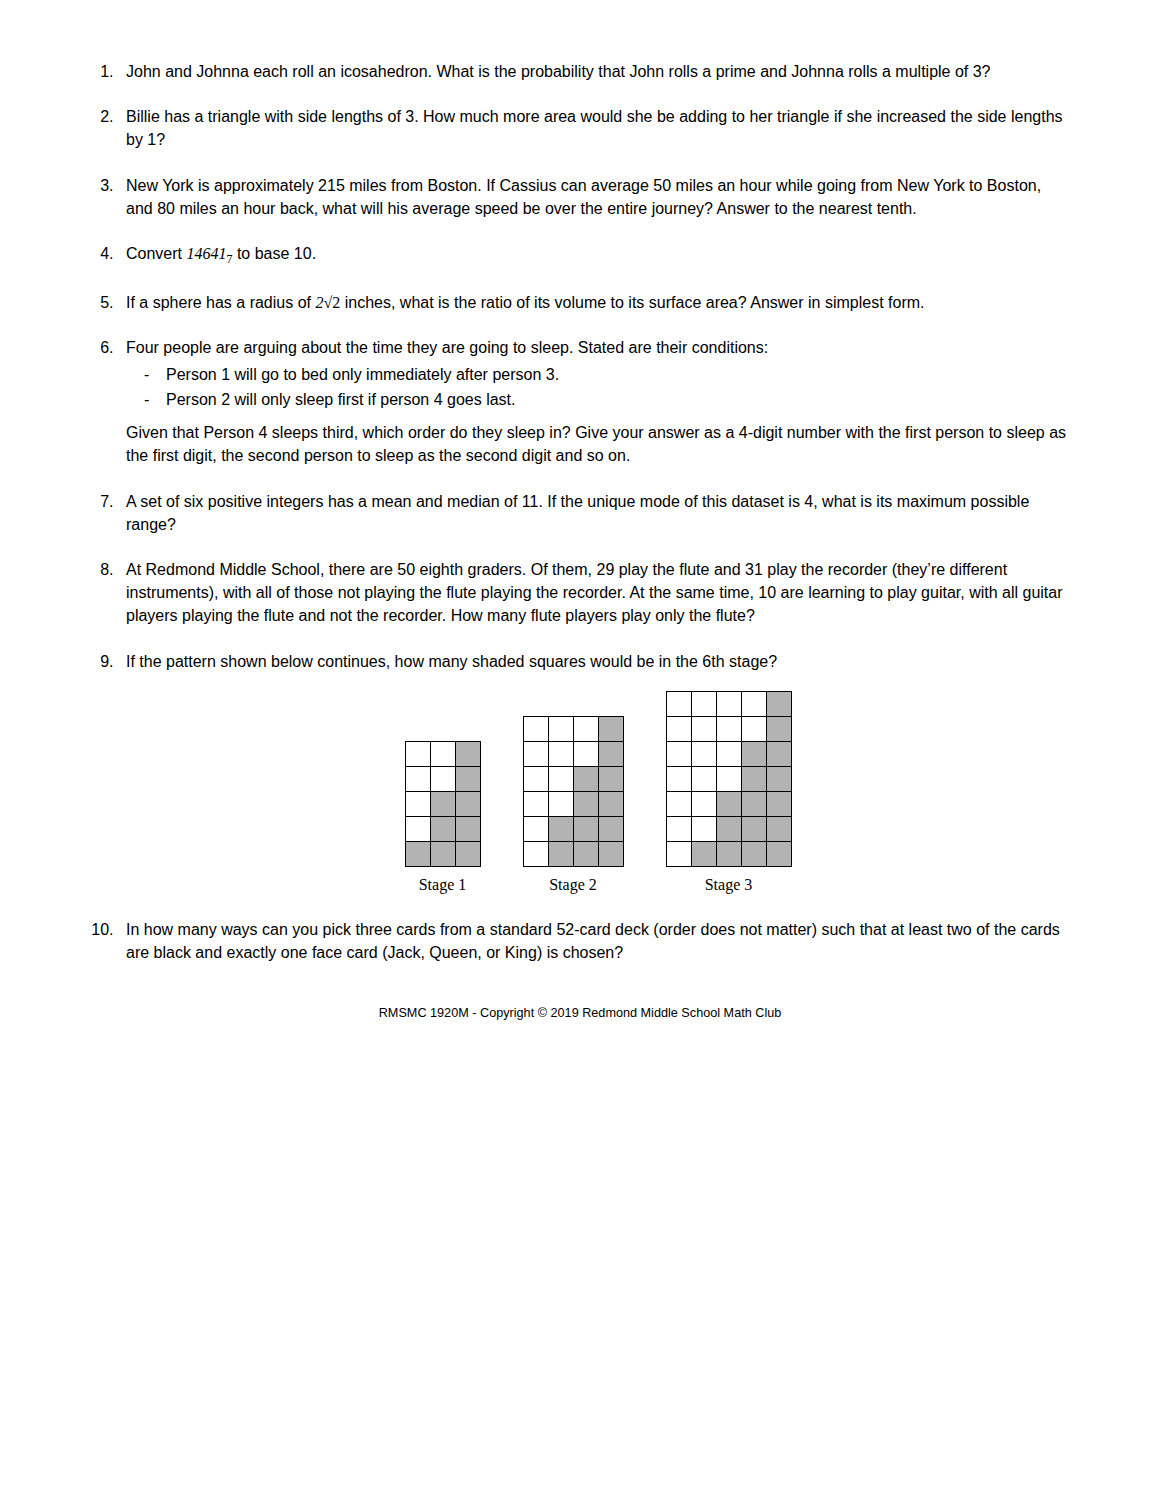John and Johnna each roll an icosahedron. What is the probability that John rolls a prime and Johnna rolls a multiple of 3?
Billie has a triangle with side lengths of 3. How much more area would she be adding to her triangle if she increased the side lengths by 1?
New York is approximately 215 miles from Boston. If Cassius can average 50 miles an hour while going from New York to Boston, and 80 miles an hour back, what will his average speed be over the entire journey? Answer to the nearest tenth.
Convert 146417 to base 10.
If a sphere has a radius of 2√2 inches, what is the ratio of its volume to its surface area? Answer in simplest form.
Four people are arguing about the time they are going to sleep. Stated are their conditions:
Person 1 will go to bed only immediately after person 3.
Person 2 will only sleep first if person 4 goes last.
Given that Person 4 sleeps third, which order do they sleep in? Give your answer as a 4-digit number with the first person to sleep as the first digit, the second person to sleep as the second digit and so on.
A set of six positive integers has a mean and median of 11. If the unique mode of this dataset is 4, what is its maximum possible range?
At Redmond Middle School, there are 50 eighth graders. Of them, 29 play the flute and 31 play the recorder (they’re different instruments), with all of those not playing the flute playing the recorder. At the same time, 10 are learning to play guitar, with all guitar players playing the flute and not the recorder. How many flute players play only the flute?
If the pattern shown below continues, how many shaded squares would be in the 6th stage?
Stage 1
Stage 2
Stage 3
In how many ways can you pick three cards from a standard 52-card deck (order does not matter) such that at least two of the cards are black and exactly one face card (Jack, Queen, or King) is chosen?
RMSMC 1920M - Copyright © 2019 Redmond Middle School Math Club